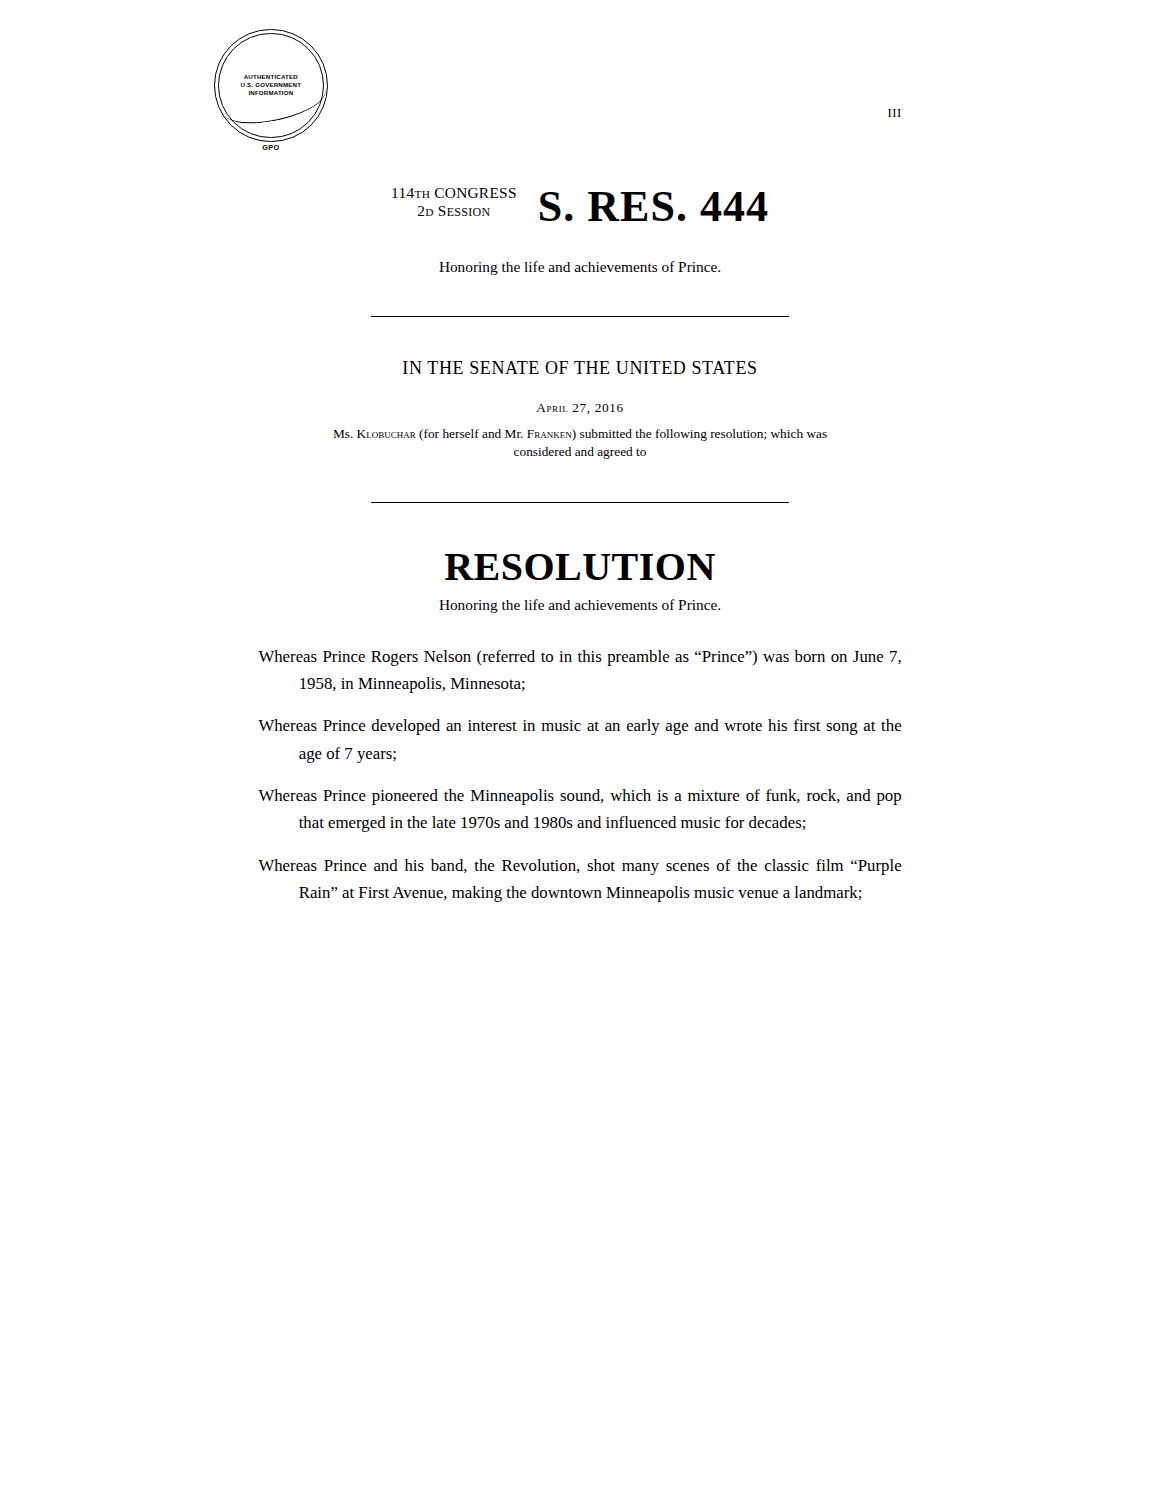AUTHENTICATED
U.S. GOVERNMENT
INFORMATION
GPO
III
114TH CONGRESS
2D SESSION
S. RES. 444
Honoring the life and achievements of Prince.
IN THE SENATE OF THE UNITED STATES
April 27, 2016
Ms. Klobuchar (for herself and Mr. Franken) submitted the following resolution; which was considered and agreed to
RESOLUTION
Honoring the life and achievements of Prince.
Whereas Prince Rogers Nelson (referred to in this preamble as “Prince”) was born on June 7, 1958, in Minneapolis, Minnesota;
Whereas Prince developed an interest in music at an early age and wrote his first song at the age of 7 years;
Whereas Prince pioneered the Minneapolis sound, which is a mixture of funk, rock, and pop that emerged in the late 1970s and 1980s and influenced music for decades;
Whereas Prince and his band, the Revolution, shot many scenes of the classic film “Purple Rain” at First Avenue, making the downtown Minneapolis music venue a landmark;